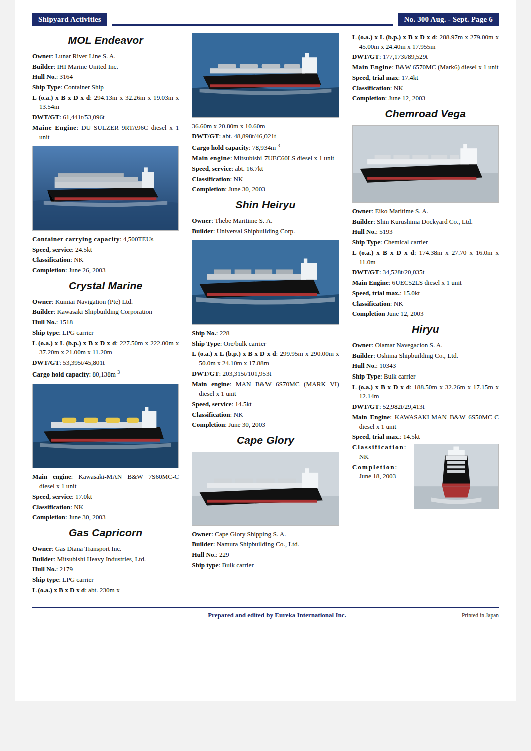Shipyard Activities
No. 300 Aug. - Sept. Page 6
MOL Endeavor
Owner: Lunar River Line S. A.
Builder: IHI Marine United Inc.
Hull No.: 3164
Ship Type: Container Ship
L (o.a.) x B x D x d: 294.13m x 32.26m x 19.03m x 13.54m
DWT/GT: 61,441t/53,096t
Maine Engine: DU SULZER 9RTA96C diesel x 1 unit
Container carrying capacity: 4,500TEUs
Speed, service: 24.5kt
Classification: NK
Completion: June 26, 2003
Crystal Marine
Owner: Kumiai Navigation (Pte) Ltd.
Builder: Kawasaki Shipbuilding Corporation
Hull No.: 1518
Ship type: LPG carrier
L (o.a.) x L (b.p.) x B x D x d: 227.50m x 222.00m x 37.20m x 21.00m x 11.20m
DWT/GT: 53,395t/45,801t
Cargo hold capacity: 80,138m 3
Main engine: Kawasaki-MAN B&W 7S60MC-C diesel x 1 unit
Speed, service: 17.0kt
Classification: NK
Completion: June 30, 2003
Gas Capricorn
Owner: Gas Diana Transport Inc.
Builder: Mitsubishi Heavy Industries, Ltd.
Hull No.: 2179
Ship type: LPG carrier
L (o.a.) x B x D x d: abt. 230m x
36.60m x 20.80m x 10.60m
DWT/GT: abt. 48,898t/46,021t
Cargo hold capacity: 78,934m 3
Main engine: Mitsubishi-7UEC60LS diesel x 1 unit
Speed, service: abt. 16.7kt
Classification: NK
Completion: June 30, 2003
Shin Heiryu
Owner: Thebe Maritime S. A.
Builder: Universal Shipbuilding Corp.
Ship No.: 228
Ship Type: Ore/bulk carrier
L (o.a.) x L (b.p.) x B x D x d: 299.95m x 290.00m x 50.0m x 24.10m x 17.88m
DWT/GT: 203,315t/101,953t
Main engine: MAN B&W 6S70MC (MARK VI) diesel x 1 unit
Speed, service: 14.5kt
Classification: NK
Completion: June 30, 2003
Cape Glory
Owner: Cape Glory Shipping S. A.
Builder: Namura Shipbuilding Co., Ltd.
Hull No.: 229
Ship type: Bulk carrier
L (o.a.) x L (b.p.) x B x D x d: 288.97m x 279.00m x 45.00m x 24.40m x 17.955m
DWT/GT: 177,173t/89,529t
Main Engine: B&W 6570MC (Mark6) diesel x 1 unit
Speed, trial max: 17.4kt
Classification: NK
Completion: June 12, 2003
Chemroad Vega
Owner: Eiko Maritime S. A.
Builder: Shin Kurushima Dockyard Co., Ltd.
Hull No.: 5193
Ship Type: Chemical carrier
L (o.a.) x B x D x d: 174.38m x 27.70 x 16.0m x 11.0m
DWT/GT: 34,528t/20,035t
Main Engine: 6UEC52LS diesel x 1 unit
Speed, trial max.: 15.0kt
Classification: NK
Completion June 12, 2003
Hiryu
Owner: Olamar Navegacion S. A.
Builder: Oshima Shipbuilding Co., Ltd.
Hull No.: 10343
Ship Type: Bulk carrier
L (o.a.) x B x D x d: 188.50m x 32.26m x 17.15m x 12.14m
DWT/GT: 52,982t/29,413t
Main Engine: KAWASAKI-MAN B&W 6S50MC-C diesel x 1 unit
Speed, trial max.: 14.5kt
Classification: NK
Completion: June 18, 2003
Prepared and edited by Eureka International Inc.
Printed in Japan